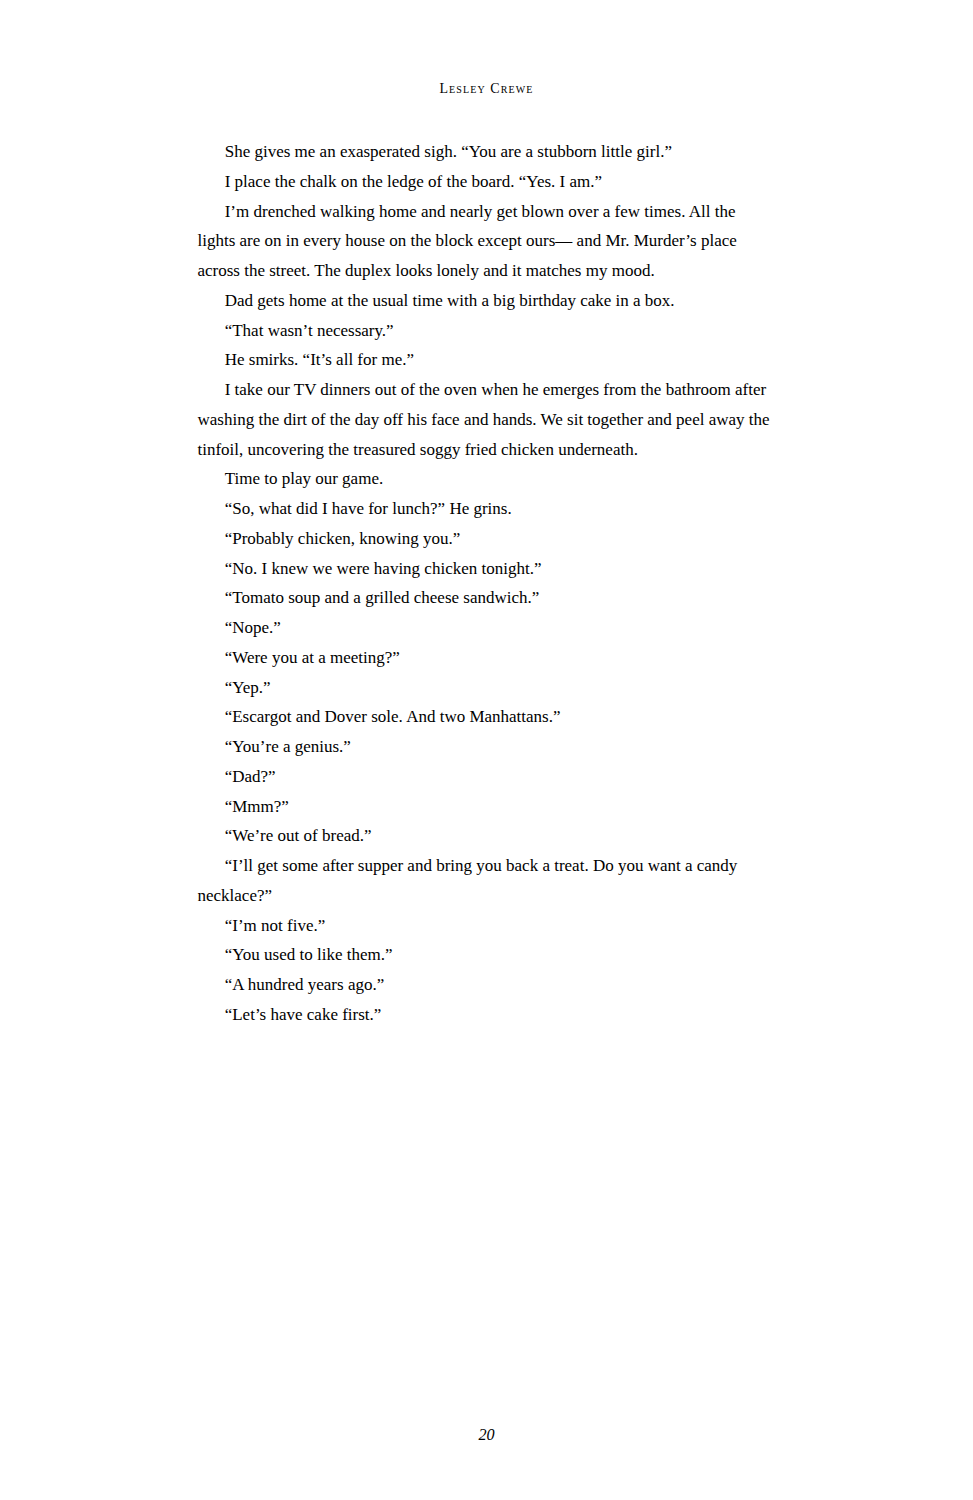Lesley Crewe
She gives me an exasperated sigh. “You are a stubborn little girl.”
I place the chalk on the ledge of the board. “Yes. I am.”
I’m drenched walking home and nearly get blown over a few times. All the lights are on in every house on the block except ours— and Mr. Murder’s place across the street. The duplex looks lonely and it matches my mood.
Dad gets home at the usual time with a big birthday cake in a box.
“That wasn’t necessary.”
He smirks. “It’s all for me.”
I take our TV dinners out of the oven when he emerges from the bathroom after washing the dirt of the day off his face and hands. We sit together and peel away the tinfoil, uncovering the treasured soggy fried chicken underneath.
Time to play our game.
“So, what did I have for lunch?” He grins.
“Probably chicken, knowing you.”
“No. I knew we were having chicken tonight.”
“Tomato soup and a grilled cheese sandwich.”
“Nope.”
“Were you at a meeting?”
“Yep.”
“Escargot and Dover sole. And two Manhattans.”
“You’re a genius.”
“Dad?”
“Mmm?”
“We’re out of bread.”
“I’ll get some after supper and bring you back a treat. Do you want a candy necklace?”
“I’m not five.”
“You used to like them.”
“A hundred years ago.”
“Let’s have cake first.”
20